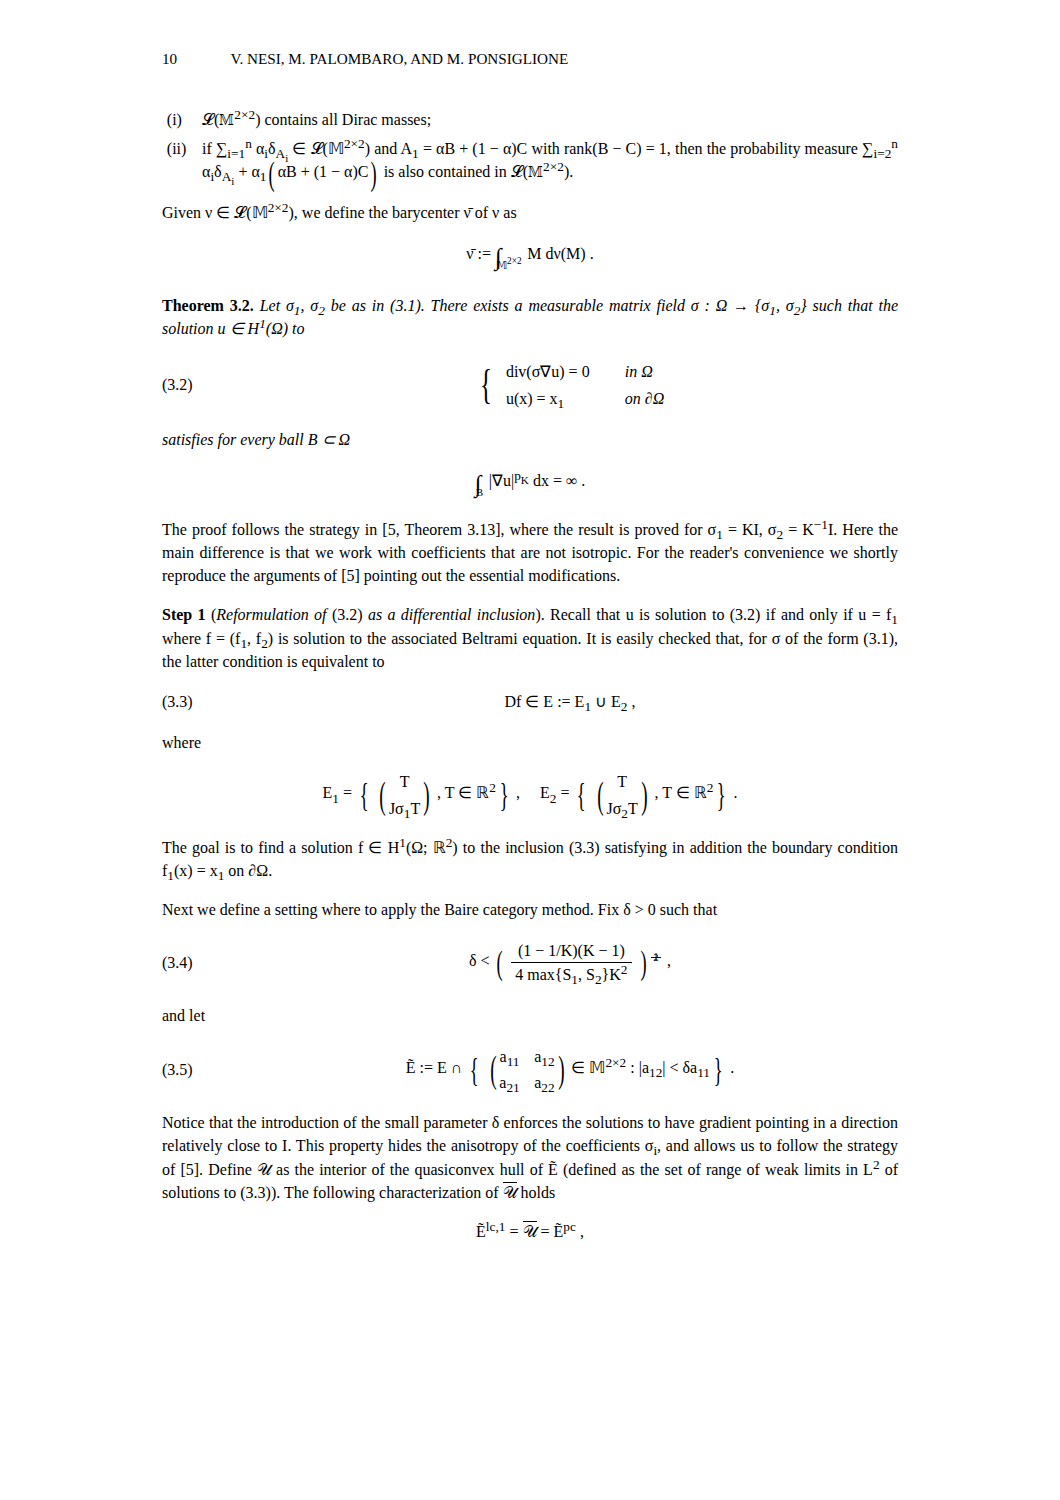10 V. NESI, M. PALOMBARO, AND M. PONSIGLIONE
(i) 𝓛(𝕄2×2) contains all Dirac masses;
(ii) if ∑i=1n αiδAi ∈ 𝓛(𝕄2×2) and A1 = αB + (1 − α)C with rank(B − C) = 1, then the probability measure ∑i=2n αiδAi + α1(αB + (1 − α)C) is also contained in 𝓛(𝕄2×2).
Given ν ∈ 𝓛(𝕄2×2), we define the barycenter ν̄ of ν as
ν̄ := ∫𝕄2×2 M dν(M) .
Theorem 3.2. Let σ1, σ2 be as in (3.1). There exists a measurable matrix field σ : Ω → {σ1, σ2} such that the solution u ∈ H1(Ω) to
(3.2)
{ div(σ∇u) = 0 in Ω u(x) = x1 on ∂Ω
satisfies for every ball B ⊂ Ω
∫B |∇u|pK dx = ∞ .
The proof follows the strategy in [5, Theorem 3.13], where the result is proved for σ1 = KI, σ2 = K−1I. Here the main difference is that we work with coefficients that are not isotropic. For the reader's convenience we shortly reproduce the arguments of [5] pointing out the essential modifications.
Step 1 (Reformulation of (3.2) as a differential inclusion). Recall that u is solution to (3.2) if and only if u = f1 where f = (f1, f2) is solution to the associated Beltrami equation. It is easily checked that, for σ of the form (3.1), the latter condition is equivalent to
(3.3)
Df ∈ E := E1 ∪ E2 ,
where
E1 = { (TJσ1T) , T ∈ ℝ2} , E2 = { (TJσ2T) , T ∈ ℝ2} .
The goal is to find a solution f ∈ H1(Ω; ℝ2) to the inclusion (3.3) satisfying in addition the boundary condition f1(x) = x1 on ∂Ω.
Next we define a setting where to apply the Baire category method. Fix δ > 0 such that
(3.4)
δ < ( (1 − 1/K)(K − 1) 4 max{S1, S2}K2 )12 ,
and let
(3.5)
Ẽ := E ∩ { (a11 a12 a21 a22) ∈ 𝕄2×2 : |a12| < δa11} .
Notice that the introduction of the small parameter δ enforces the solutions to have gradient pointing in a direction relatively close to I. This property hides the anisotropy of the coefficients σi, and allows us to follow the strategy of [5]. Define 𝒰 as the interior of the quasiconvex hull of Ẽ (defined as the set of range of weak limits in L2 of solutions to (3.3)). The following characterization of 𝒰 holds
Ẽlc,1 = 𝒰 = Ẽpc ,